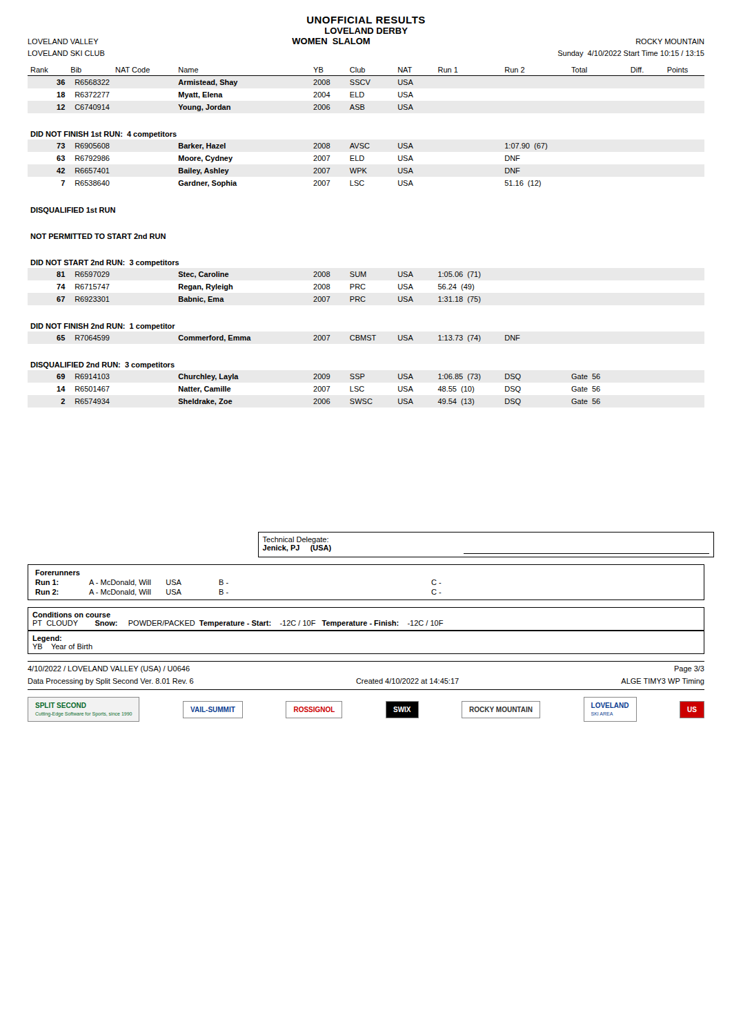UNOFFICIAL RESULTS
LOVELAND DERBY
LOVELAND VALLEY
LOVELAND SKI CLUB
WOMEN SLALOM
ROCKY MOUNTAIN
Sunday 4/10/2022 Start Time 10:15 / 13:15
| Rank | Bib | NAT Code | Name | YB | Club | NAT | Run 1 | Run 2 | Total | Diff. | Points |
| --- | --- | --- | --- | --- | --- | --- | --- | --- | --- | --- | --- |
| 36 | R6568322 | | Armistead, Shay | 2008 | SSCV | USA | | | | | |
| 18 | R6372277 | | Myatt, Elena | 2004 | ELD | USA | | | | | |
| 12 | C6740914 | | Young, Jordan | 2006 | ASB | USA | | | | | |
| DID NOT FINISH 1st RUN: 4 competitors |
| 73 | R6905608 | | Barker, Hazel | 2008 | AVSC | USA | | 1:07.90 (67) | | | |
| 63 | R6792986 | | Moore, Cydney | 2007 | ELD | USA | | DNF | | | |
| 42 | R6657401 | | Bailey, Ashley | 2007 | WPK | USA | | DNF | | | |
| 7 | R6538640 | | Gardner, Sophia | 2007 | LSC | USA | | 51.16 (12) | | | |
| DISQUALIFIED 1st RUN |
| NOT PERMITTED TO START 2nd RUN |
| DID NOT START 2nd RUN: 3 competitors |
| 81 | R6597029 | | Stec, Caroline | 2008 | SUM | USA | 1:05.06 (71) | | | | |
| 74 | R6715747 | | Regan, Ryleigh | 2008 | PRC | USA | 56.24 (49) | | | | |
| 67 | R6923301 | | Babnic, Ema | 2007 | PRC | USA | 1:31.18 (75) | | | | |
| DID NOT FINISH 2nd RUN: 1 competitor |
| 65 | R7064599 | | Commerford, Emma | 2007 | CBMST | USA | 1:13.73 (74) | DNF | | | |
| DISQUALIFIED 2nd RUN: 3 competitors |
| 69 | R6914103 | | Churchley, Layla | 2009 | SSP | USA | 1:06.85 (73) | DSQ | Gate 56 | | |
| 14 | R6501467 | | Natter, Camille | 2007 | LSC | USA | 48.55 (10) | DSQ | Gate 56 | | |
| 2 | R6574934 | | Sheldrake, Zoe | 2006 | SWSC | USA | 49.54 (13) | DSQ | Gate 56 | | |
Technical Delegate:
Jenick, PJ (USA)
| Forerunners |
| Run 1: | A - McDonald, Will USA | B - | C - |
| Run 2: | A - McDonald, Will USA | B - | C - |
Conditions on course
PT CLOUDY Snow: POWDER/PACKED Temperature - Start: -12C / 10F Temperature - Finish: -12C / 10F
Legend:
YB Year of Birth
4/10/2022 / LOVELAND VALLEY (USA) / U0646
Page 3/3
Data Processing by Split Second Ver. 8.01 Rev. 6
Created 4/10/2022 at 14:45:17
ALGE TIMY3 WP Timing
SPLIT SECOND
Cutting-Edge Software for Sports, since 1990
VAIL-SUMMIT
ROSSIGNOL
SWIX
ROCKY MOUNTAIN
LOVELAND
SKI AREA
US